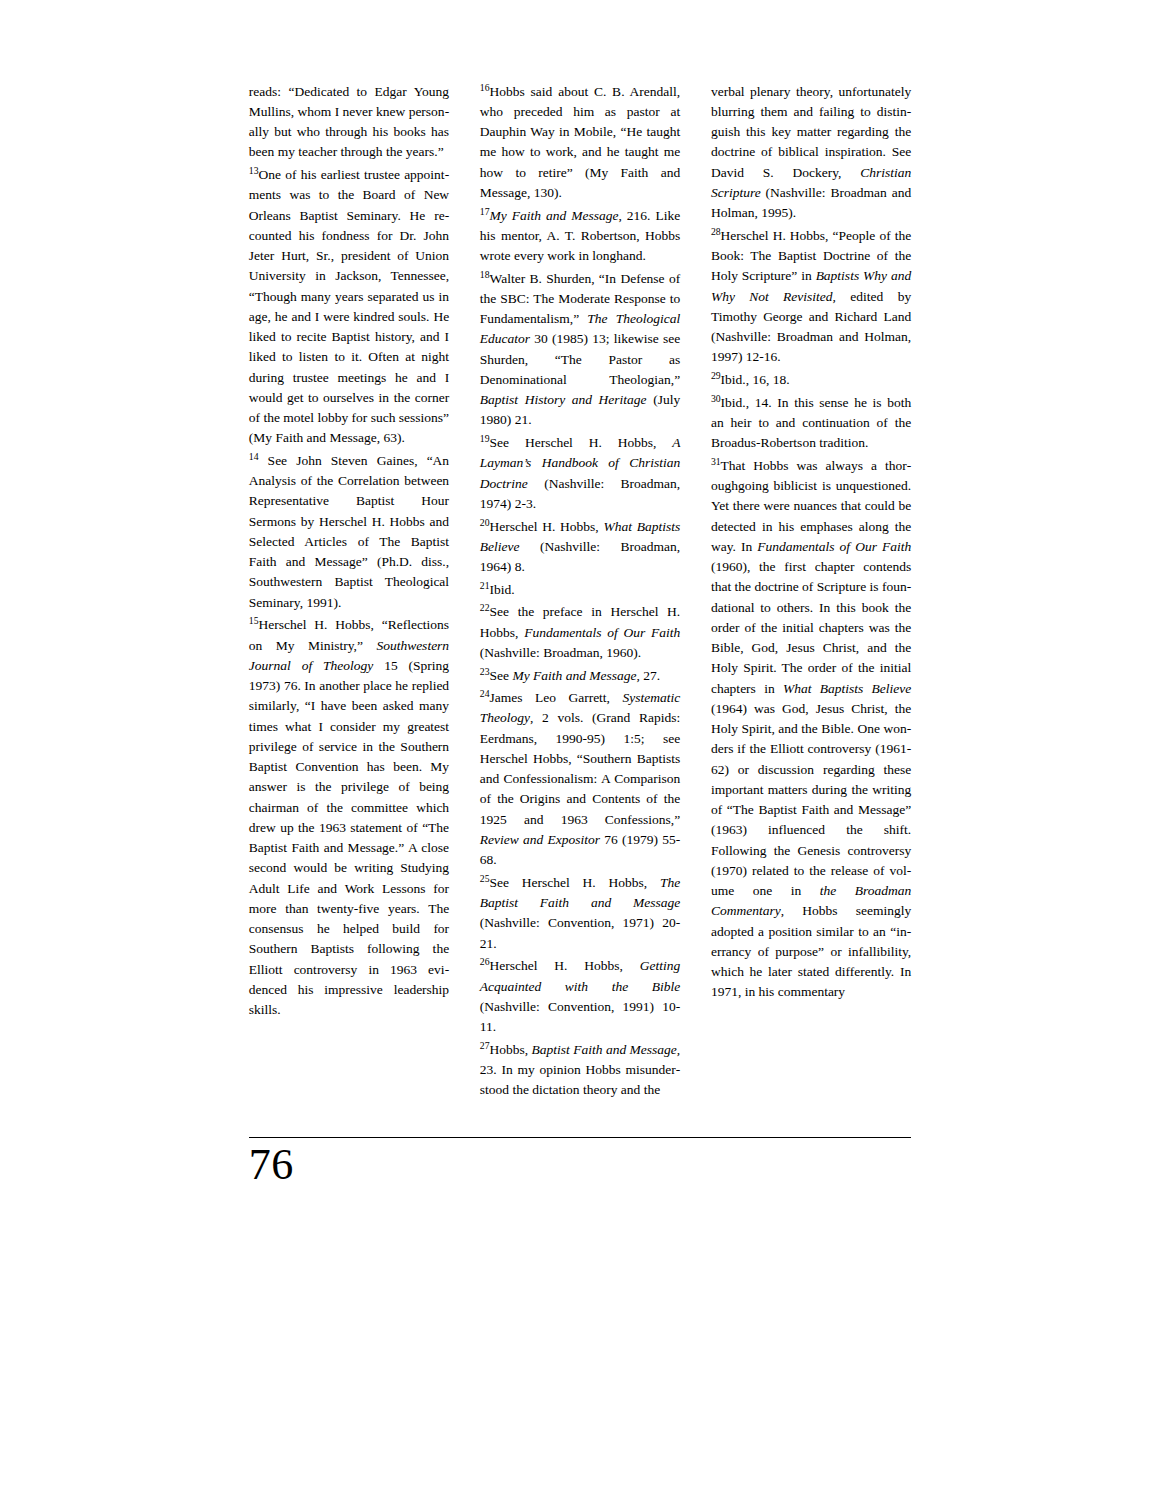reads: “Dedicated to Edgar Young Mullins, whom I never knew personally but who through his books has been my teacher through the years.”
13One of his earliest trustee appointments was to the Board of New Orleans Baptist Seminary. He recounted his fondness for Dr. John Jeter Hurt, Sr., president of Union University in Jackson, Tennessee, “Though many years separated us in age, he and I were kindred souls. He liked to recite Baptist history, and I liked to listen to it. Often at night during trustee meetings he and I would get to ourselves in the corner of the motel lobby for such sessions” (My Faith and Message, 63).
14 See John Steven Gaines, “An Analysis of the Correlation between Representative Baptist Hour Sermons by Herschel H. Hobbs and Selected Articles of The Baptist Faith and Message” (Ph.D. diss., Southwestern Baptist Theological Seminary, 1991).
15Herschel H. Hobbs, “Reflections on My Ministry,” Southwestern Journal of Theology 15 (Spring 1973) 76. In another place he replied similarly, “I have been asked many times what I consider my greatest privilege of service in the Southern Baptist Convention has been. My answer is the privilege of being chairman of the committee which drew up the 1963 statement of “The Baptist Faith and Message.” A close second would be writing Studying Adult Life and Work Lessons for more than twenty-five years. The consensus he helped build for Southern Baptists following the Elliott controversy in 1963 evidenced his impressive leadership skills.
16Hobbs said about C. B. Arendall, who preceded him as pastor at Dauphin Way in Mobile, “He taught me how to work, and he taught me how to retire” (My Faith and Message, 130).
17My Faith and Message, 216. Like his mentor, A. T. Robertson, Hobbs wrote every work in longhand.
18Walter B. Shurden, “In Defense of the SBC: The Moderate Response to Fundamentalism,” The Theological Educator 30 (1985) 13; likewise see Shurden, “The Pastor as Denominational Theologian,” Baptist History and Heritage (July 1980) 21.
19See Herschel H. Hobbs, A Layman’s Handbook of Christian Doctrine (Nashville: Broadman, 1974) 2-3.
20Herschel H. Hobbs, What Baptists Believe (Nashville: Broadman, 1964) 8.
21Ibid.
22See the preface in Herschel H. Hobbs, Fundamentals of Our Faith (Nashville: Broadman, 1960).
23See My Faith and Message, 27.
24James Leo Garrett, Systematic Theology, 2 vols. (Grand Rapids: Eerdmans, 1990-95) 1:5; see Herschel Hobbs, “Southern Baptists and Confessionalism: A Comparison of the Origins and Contents of the 1925 and 1963 Confessions,” Review and Expositor 76 (1979) 55-68.
25See Herschel H. Hobbs, The Baptist Faith and Message (Nashville: Convention, 1971) 20-21.
26Herschel H. Hobbs, Getting Acquainted with the Bible (Nashville: Convention, 1991) 10-11.
27Hobbs, Baptist Faith and Message, 23. In my opinion Hobbs misunderstood the dictation theory and the
verbal plenary theory, unfortunately blurring them and failing to distinguish this key matter regarding the doctrine of biblical inspiration. See David S. Dockery, Christian Scripture (Nashville: Broadman and Holman, 1995).
28Herschel H. Hobbs, “People of the Book: The Baptist Doctrine of the Holy Scripture” in Baptists Why and Why Not Revisited, edited by Timothy George and Richard Land (Nashville: Broadman and Holman, 1997) 12-16.
29Ibid., 16, 18.
30Ibid., 14. In this sense he is both an heir to and continuation of the Broadus-Robertson tradition.
31That Hobbs was always a thoroughgoing biblicist is unquestioned. Yet there were nuances that could be detected in his emphases along the way. In Fundamentals of Our Faith (1960), the first chapter contends that the doctrine of Scripture is foundational to others. In this book the order of the initial chapters was the Bible, God, Jesus Christ, and the Holy Spirit. The order of the initial chapters in What Baptists Believe (1964) was God, Jesus Christ, the Holy Spirit, and the Bible. One wonders if the Elliott controversy (1961-62) or discussion regarding these important matters during the writing of “The Baptist Faith and Message” (1963) influenced the shift. Following the Genesis controversy (1970) related to the release of volume one in the Broadman Commentary, Hobbs seemingly adopted a position similar to an “inerrancy of purpose” or infallibility, which he later stated differently. In 1971, in his commentary
76